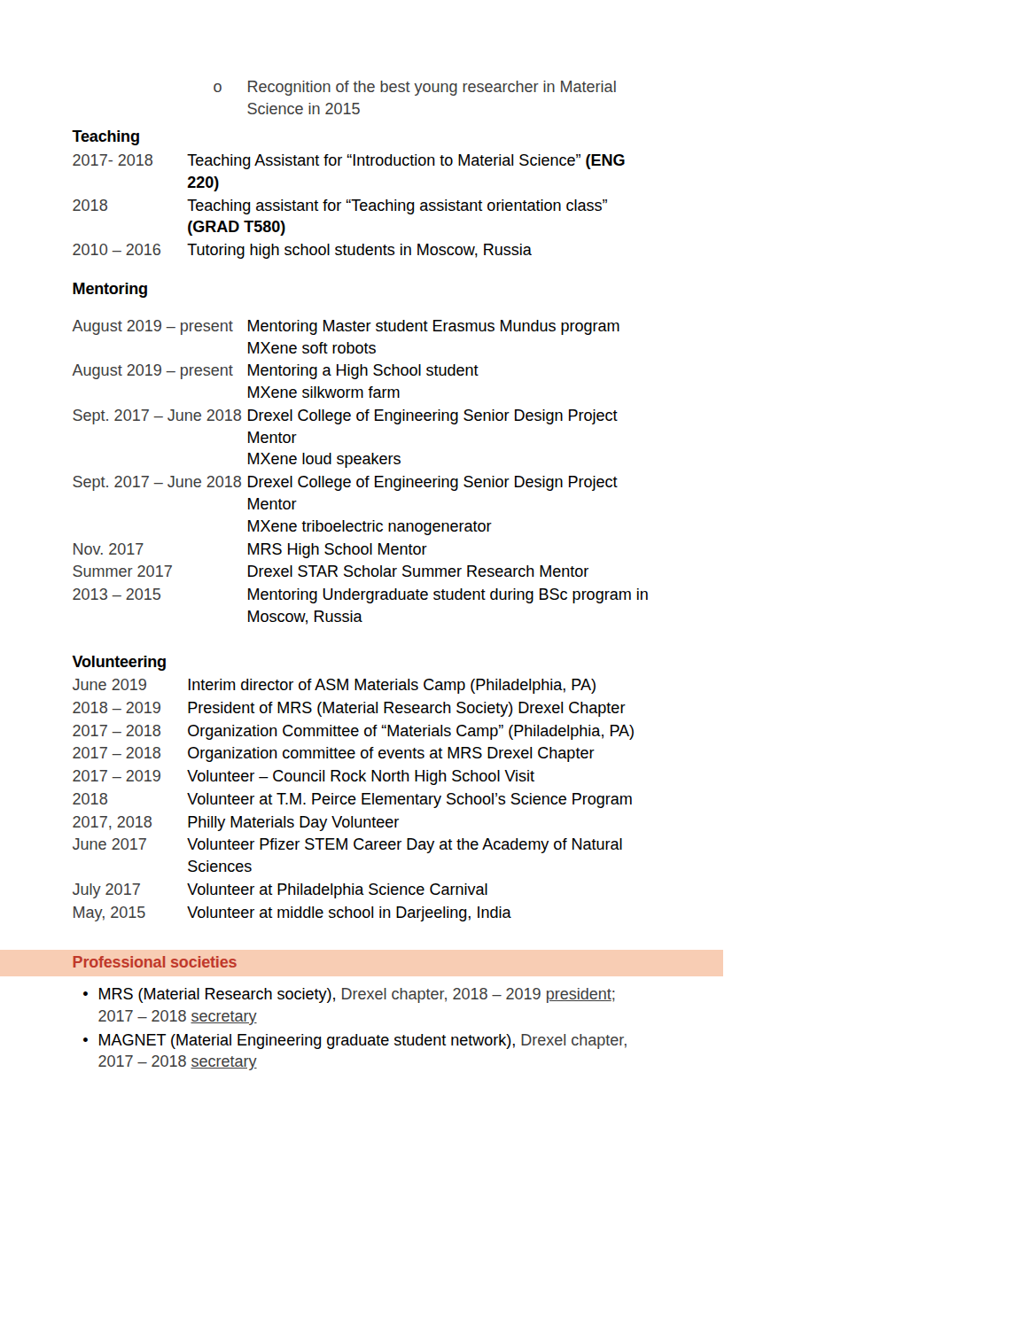o Recognition of the best young researcher in Material Science in 2015
Teaching
| 2017- 2018 | Teaching Assistant for “Introduction to Material Science” (ENG 220) |
| 2018 | Teaching assistant for “Teaching assistant orientation class” (GRAD T580) |
| 2010 – 2016 | Tutoring high school students in Moscow, Russia |
Mentoring
| August 2019 – present | Mentoring Master student Erasmus Mundus program MXene soft robots |
| August 2019 – present | Mentoring a High School student MXene silkworm farm |
| Sept. 2017 – June 2018 | Drexel College of Engineering Senior Design Project Mentor MXene loud speakers |
| Sept. 2017 – June 2018 | Drexel College of Engineering Senior Design Project Mentor MXene triboelectric nanogenerator |
| Nov. 2017 | MRS High School Mentor |
| Summer 2017 | Drexel STAR Scholar Summer Research Mentor |
| 2013 – 2015 | Mentoring Undergraduate student during BSc program in Moscow, Russia |
Volunteering
| June 2019 | Interim director of ASM Materials Camp (Philadelphia, PA) |
| 2018 – 2019 | President of MRS (Material Research Society) Drexel Chapter |
| 2017 – 2018 | Organization Committee of “Materials Camp” (Philadelphia, PA) |
| 2017 – 2018 | Organization committee of events at MRS Drexel Chapter |
| 2017 – 2019 | Volunteer – Council Rock North High School Visit |
| 2018 | Volunteer at T.M. Peirce Elementary School’s Science Program |
| 2017, 2018 | Philly Materials Day Volunteer |
| June 2017 | Volunteer Pfizer STEM Career Day at the Academy of Natural Sciences |
| July 2017 | Volunteer at Philadelphia Science Carnival |
| May, 2015 | Volunteer at middle school in Darjeeling, India |
Professional societies
MRS (Material Research society), Drexel chapter, 2018 – 2019 president; 2017 – 2018 secretary
MAGNET (Material Engineering graduate student network), Drexel chapter, 2017 – 2018 secretary